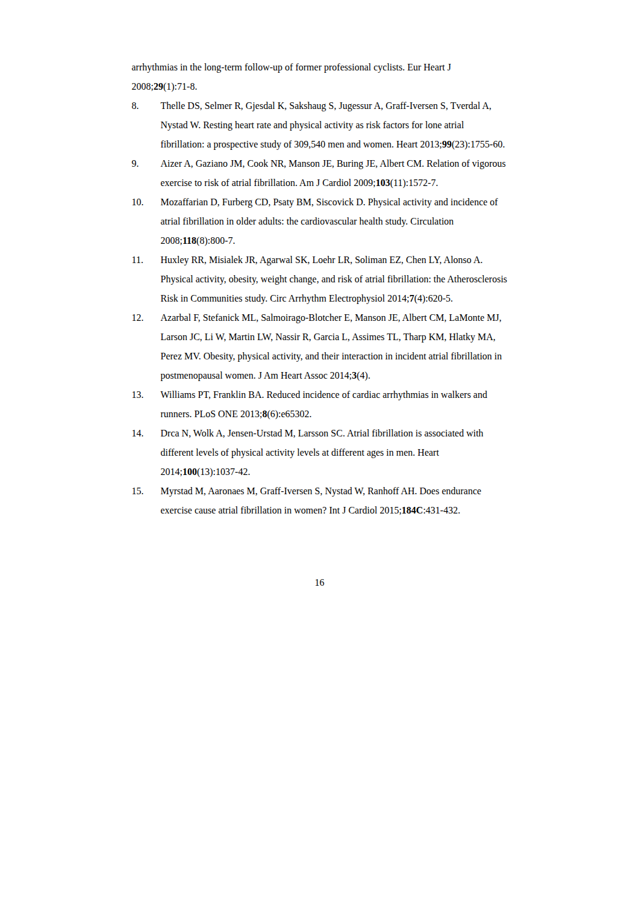arrhythmias in the long-term follow-up of former professional cyclists. Eur Heart J 2008;29(1):71-8.
8.
Thelle DS, Selmer R, Gjesdal K, Sakshaug S, Jugessur A, Graff-Iversen S, Tverdal A, Nystad W. Resting heart rate and physical activity as risk factors for lone atrial fibrillation: a prospective study of 309,540 men and women. Heart 2013;99(23):1755-60.
9.
Aizer A, Gaziano JM, Cook NR, Manson JE, Buring JE, Albert CM. Relation of vigorous exercise to risk of atrial fibrillation. Am J Cardiol 2009;103(11):1572-7.
10.
Mozaffarian D, Furberg CD, Psaty BM, Siscovick D. Physical activity and incidence of atrial fibrillation in older adults: the cardiovascular health study. Circulation 2008;118(8):800-7.
11.
Huxley RR, Misialek JR, Agarwal SK, Loehr LR, Soliman EZ, Chen LY, Alonso A. Physical activity, obesity, weight change, and risk of atrial fibrillation: the Atherosclerosis Risk in Communities study. Circ Arrhythm Electrophysiol 2014;7(4):620-5.
12.
Azarbal F, Stefanick ML, Salmoirago-Blotcher E, Manson JE, Albert CM, LaMonte MJ, Larson JC, Li W, Martin LW, Nassir R, Garcia L, Assimes TL, Tharp KM, Hlatky MA, Perez MV. Obesity, physical activity, and their interaction in incident atrial fibrillation in postmenopausal women. J Am Heart Assoc 2014;3(4).
13.
Williams PT, Franklin BA. Reduced incidence of cardiac arrhythmias in walkers and runners. PLoS ONE 2013;8(6):e65302.
14.
Drca N, Wolk A, Jensen-Urstad M, Larsson SC. Atrial fibrillation is associated with different levels of physical activity levels at different ages in men. Heart 2014;100(13):1037-42.
15.
Myrstad M, Aaronaes M, Graff-Iversen S, Nystad W, Ranhoff AH. Does endurance exercise cause atrial fibrillation in women? Int J Cardiol 2015;184C:431-432.
16